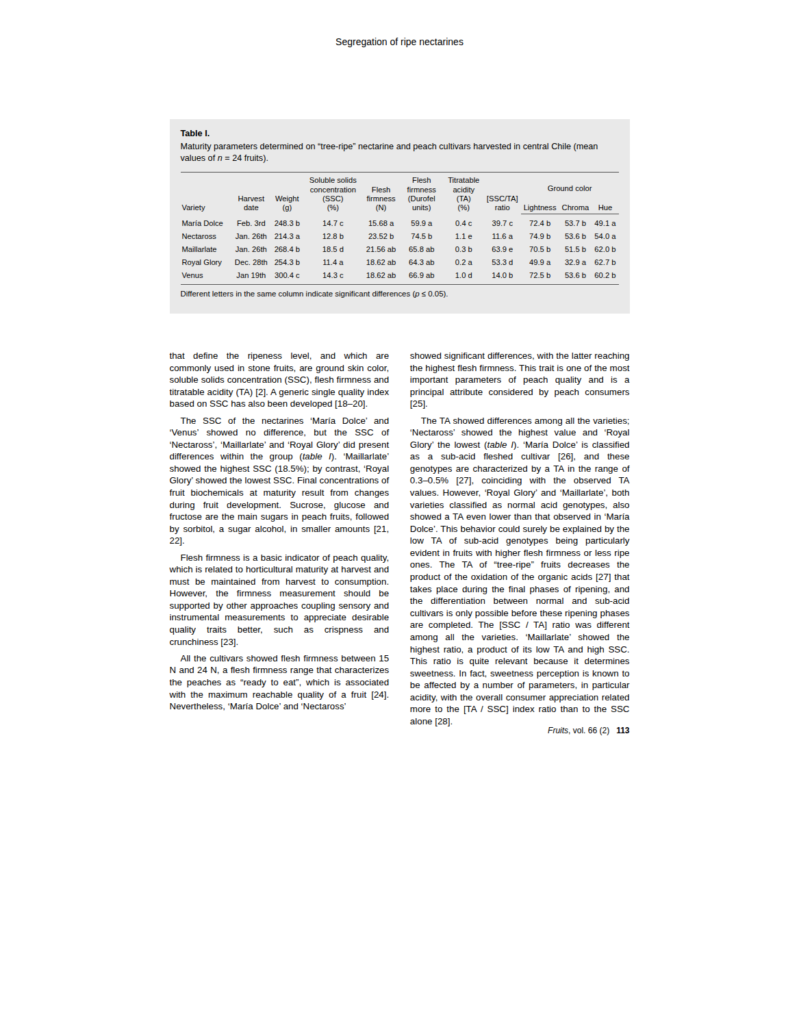Segregation of ripe nectarines
Table I.
Maturity parameters determined on “tree-ripe” nectarine and peach cultivars harvested in central Chile (mean values of n = 24 fruits).
| Variety | Harvest date | Weight (g) | Soluble solids concentration (SSC) (%) | Flesh firmness (N) | Flesh firmness (Durofel units) | Titratable acidity (TA) (%) | [SSC/TA] ratio | Ground color |
| --- | --- | --- | --- | --- | --- | --- | --- | --- |
| Lightness | Chroma | Hue |
| María Dolce | Feb. 3rd | 248.3 b | 14.7 c | 15.68 a | 59.9 a | 0.4 c | 39.7 c | 72.4 b | 53.7 b | 49.1 a |
| Nectaross | Jan. 26th | 214.3 a | 12.8 b | 23.52 b | 74.5 b | 1.1 e | 11.6 a | 74.9 b | 53.6 b | 54.0 a |
| Maillarlate | Jan. 26th | 268.4 b | 18.5 d | 21.56 ab | 65.8 ab | 0.3 b | 63.9 e | 70.5 b | 51.5 b | 62.0 b |
| Royal Glory | Dec. 28th | 254.3 b | 11.4 a | 18.62 ab | 64.3 ab | 0.2 a | 53.3 d | 49.9 a | 32.9 a | 62.7 b |
| Venus | Jan 19th | 300.4 c | 14.3 c | 18.62 ab | 66.9 ab | 1.0 d | 14.0 b | 72.5 b | 53.6 b | 60.2 b |
Different letters in the same column indicate significant differences (p ≤ 0.05).
that define the ripeness level, and which are commonly used in stone fruits, are ground skin color, soluble solids concentration (SSC), flesh firmness and titratable acidity (TA) [2]. A generic single quality index based on SSC has also been developed [18–20].
The SSC of the nectarines ‘María Dolce’ and ‘Venus’ showed no difference, but the SSC of ‘Nectaross’, ‘Maillarlate’ and ‘Royal Glory’ did present differences within the group (table I). ‘Maillarlate’ showed the highest SSC (18.5%); by contrast, ‘Royal Glory’ showed the lowest SSC. Final concentrations of fruit biochemicals at maturity result from changes during fruit development. Sucrose, glucose and fructose are the main sugars in peach fruits, followed by sorbitol, a sugar alcohol, in smaller amounts [21, 22].
Flesh firmness is a basic indicator of peach quality, which is related to horticultural maturity at harvest and must be maintained from harvest to consumption. However, the firmness measurement should be supported by other approaches coupling sensory and instrumental measurements to appreciate desirable quality traits better, such as crispness and crunchiness [23].
All the cultivars showed flesh firmness between 15 N and 24 N, a flesh firmness range that characterizes the peaches as “ready to eat”, which is associated with the maximum reachable quality of a fruit [24]. Nevertheless, ‘María Dolce’ and ‘Nectaross’
showed significant differences, with the latter reaching the highest flesh firmness. This trait is one of the most important parameters of peach quality and is a principal attribute considered by peach consumers [25].
The TA showed differences among all the varieties; ‘Nectaross’ showed the highest value and ‘Royal Glory’ the lowest (table I). ‘María Dolce’ is classified as a sub-acid fleshed cultivar [26], and these genotypes are characterized by a TA in the range of 0.3–0.5% [27], coinciding with the observed TA values. However, ‘Royal Glory’ and ‘Maillarlate’, both varieties classified as normal acid genotypes, also showed a TA even lower than that observed in ‘María Dolce’. This behavior could surely be explained by the low TA of sub-acid genotypes being particularly evident in fruits with higher flesh firmness or less ripe ones. The TA of “tree-ripe” fruits decreases the product of the oxidation of the organic acids [27] that takes place during the final phases of ripening, and the differentiation between normal and sub-acid cultivars is only possible before these ripening phases are completed. The [SSC / TA] ratio was different among all the varieties. ‘Maillarlate’ showed the highest ratio, a product of its low TA and high SSC. This ratio is quite relevant because it determines sweetness. In fact, sweetness perception is known to be affected by a number of parameters, in particular acidity, with the overall consumer appreciation related more to the [TA / SSC] index ratio than to the SSC alone [28].
Fruits, vol. 66 (2)113